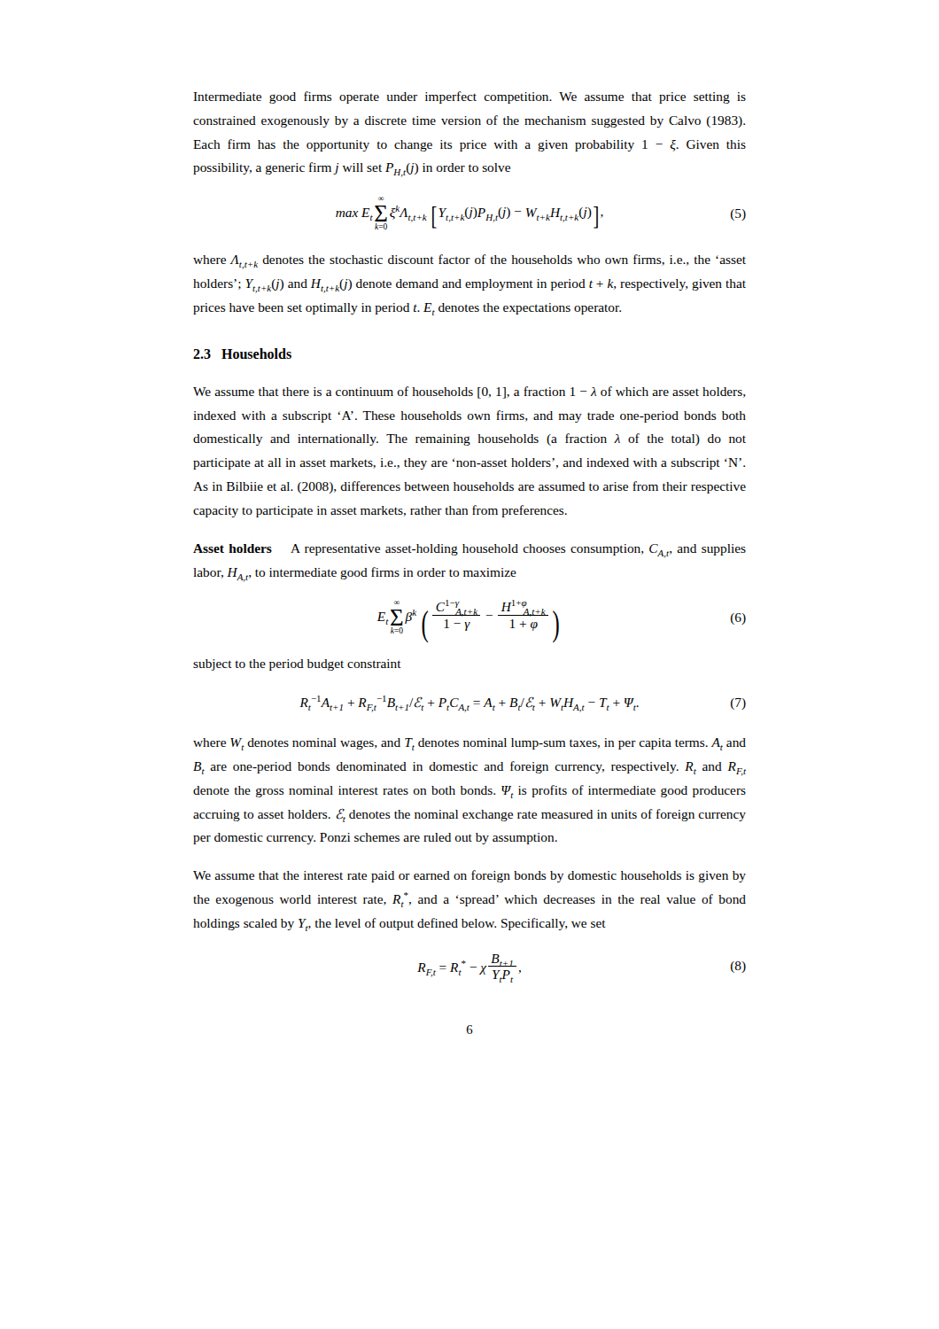Intermediate good firms operate under imperfect competition. We assume that price setting is constrained exogenously by a discrete time version of the mechanism suggested by Calvo (1983). Each firm has the opportunity to change its price with a given probability 1 − ξ. Given this possibility, a generic firm j will set PH,t(j) in order to solve
max Et∞Σk=0 ξkΛt,t+k [Yt,t+k(j)PH,t(j) − Wt+kHt,t+k(j)],
(5)
where Λt,t+k denotes the stochastic discount factor of the households who own firms, i.e., the ‘asset holders’; Yt,t+k(j) and Ht,t+k(j) denote demand and employment in period t + k, respectively, given that prices have been set optimally in period t. Et denotes the expectations operator.
2.3 Households
We assume that there is a continuum of households [0, 1], a fraction 1 − λ of which are asset holders, indexed with a subscript ‘A’. These households own firms, and may trade one-period bonds both domestically and internationally. The remaining households (a fraction λ of the total) do not participate at all in asset markets, i.e., they are ‘non-asset holders’, and indexed with a subscript ‘N’. As in Bilbiie et al. (2008), differences between households are assumed to arise from their respective capacity to participate in asset markets, rather than from preferences.
Asset holders A representative asset-holding household chooses consumption, CA,t, and supplies labor, HA,t, to intermediate good firms in order to maximize
Et∞Σk=0 βk (C1−γA,t+k 1 − γ − H1+φA,t+k 1 + φ)
(6)
subject to the period budget constraint
Rt−1At+1 + RF,t−1Bt+1/ℰt + PtCA,t = At + Bt/ℰt + WtHA,t − Tt + Ψt.
(7)
where Wt denotes nominal wages, and Tt denotes nominal lump-sum taxes, in per capita terms. At and Bt are one-period bonds denominated in domestic and foreign currency, respectively. Rt and RF,t denote the gross nominal interest rates on both bonds. Ψt is profits of intermediate good producers accruing to asset holders. ℰt denotes the nominal exchange rate measured in units of foreign currency per domestic currency. Ponzi schemes are ruled out by assumption.
We assume that the interest rate paid or earned on foreign bonds by domestic households is given by the exogenous world interest rate, Rt*, and a ‘spread’ which decreases in the real value of bond holdings scaled by Yt, the level of output defined below. Specifically, we set
RF,t = Rt* − χBt+1 YtPt,
(8)
6